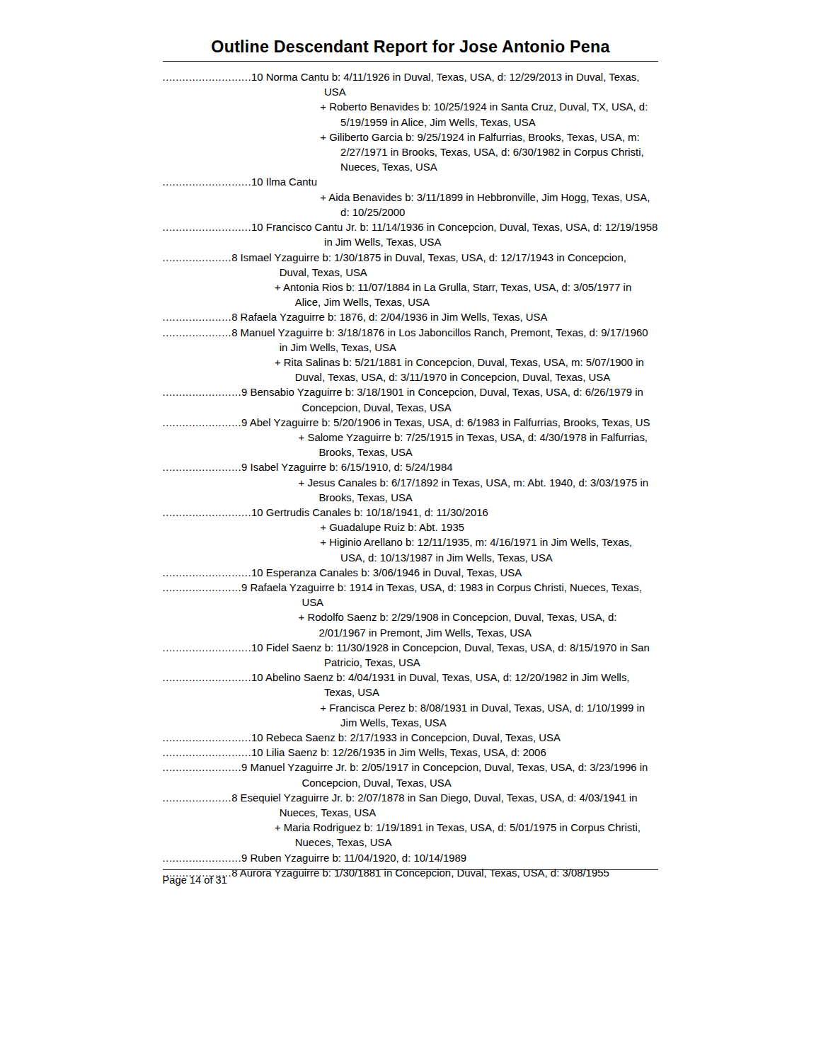Outline Descendant Report for Jose Antonio Pena
........................... 10 Norma Cantu b: 4/11/1926 in Duval, Texas, USA, d: 12/29/2013 in Duval, Texas, USA
+ Roberto Benavides b: 10/25/1924 in Santa Cruz, Duval, TX, USA, d: 5/19/1959 in Alice, Jim Wells, Texas, USA
+ Giliberto Garcia b: 9/25/1924 in Falfurrias, Brooks, Texas, USA, m: 2/27/1971 in Brooks, Texas, USA, d: 6/30/1982 in Corpus Christi, Nueces, Texas, USA
........................... 10 Ilma Cantu
+ Aida Benavides b: 3/11/1899 in Hebbronville, Jim Hogg, Texas, USA, d: 10/25/2000
........................... 10 Francisco Cantu Jr. b: 11/14/1936 in Concepcion, Duval, Texas, USA, d: 12/19/1958 in Jim Wells, Texas, USA
..................... 8 Ismael Yzaguirre b: 1/30/1875 in Duval, Texas, USA, d: 12/17/1943 in Concepcion, Duval, Texas, USA
+ Antonia Rios b: 11/07/1884 in La Grulla, Starr, Texas, USA, d: 3/05/1977 in Alice, Jim Wells, Texas, USA
..................... 8 Rafaela Yzaguirre b: 1876, d: 2/04/1936 in Jim Wells, Texas, USA
..................... 8 Manuel Yzaguirre b: 3/18/1876 in Los Jaboncillos Ranch, Premont, Texas, d: 9/17/1960 in Jim Wells, Texas, USA
+ Rita Salinas b: 5/21/1881 in Concepcion, Duval, Texas, USA, m: 5/07/1900 in Duval, Texas, USA, d: 3/11/1970 in Concepcion, Duval, Texas, USA
........................ 9 Bensabio Yzaguirre b: 3/18/1901 in Concepcion, Duval, Texas, USA, d: 6/26/1979 in Concepcion, Duval, Texas, USA
........................ 9 Abel Yzaguirre b: 5/20/1906 in Texas, USA, d: 6/1983 in Falfurrias, Brooks, Texas, US
+ Salome Yzaguirre b: 7/25/1915 in Texas, USA, d: 4/30/1978 in Falfurrias, Brooks, Texas, USA
........................ 9 Isabel Yzaguirre b: 6/15/1910, d: 5/24/1984
+ Jesus Canales b: 6/17/1892 in Texas, USA, m: Abt. 1940, d: 3/03/1975 in Brooks, Texas, USA
........................... 10 Gertrudis Canales b: 10/18/1941, d: 11/30/2016
+ Guadalupe Ruiz b: Abt. 1935
+ Higinio Arellano b: 12/11/1935, m: 4/16/1971 in Jim Wells, Texas, USA, d: 10/13/1987 in Jim Wells, Texas, USA
........................... 10 Esperanza Canales b: 3/06/1946 in Duval, Texas, USA
........................ 9 Rafaela Yzaguirre b: 1914 in Texas, USA, d: 1983 in Corpus Christi, Nueces, Texas, USA
+ Rodolfo Saenz b: 2/29/1908 in Concepcion, Duval, Texas, USA, d: 2/01/1967 in Premont, Jim Wells, Texas, USA
........................... 10 Fidel Saenz b: 11/30/1928 in Concepcion, Duval, Texas, USA, d: 8/15/1970 in San Patricio, Texas, USA
........................... 10 Abelino Saenz b: 4/04/1931 in Duval, Texas, USA, d: 12/20/1982 in Jim Wells, Texas, USA
+ Francisca Perez b: 8/08/1931 in Duval, Texas, USA, d: 1/10/1999 in Jim Wells, Texas, USA
........................... 10 Rebeca Saenz b: 2/17/1933 in Concepcion, Duval, Texas, USA
........................... 10 Lilia Saenz b: 12/26/1935 in Jim Wells, Texas, USA, d: 2006
........................ 9 Manuel Yzaguirre Jr. b: 2/05/1917 in Concepcion, Duval, Texas, USA, d: 3/23/1996 in Concepcion, Duval, Texas, USA
..................... 8 Esequiel Yzaguirre Jr. b: 2/07/1878 in San Diego, Duval, Texas, USA, d: 4/03/1941 in Nueces, Texas, USA
+ Maria Rodriguez b: 1/19/1891 in Texas, USA, d: 5/01/1975 in Corpus Christi, Nueces, Texas, USA
........................ 9 Ruben Yzaguirre b: 11/04/1920, d: 10/14/1989
..................... 8 Aurora Yzaguirre b: 1/30/1881 in Concepcion, Duval, Texas, USA, d: 3/08/1955
Page 14 of 31